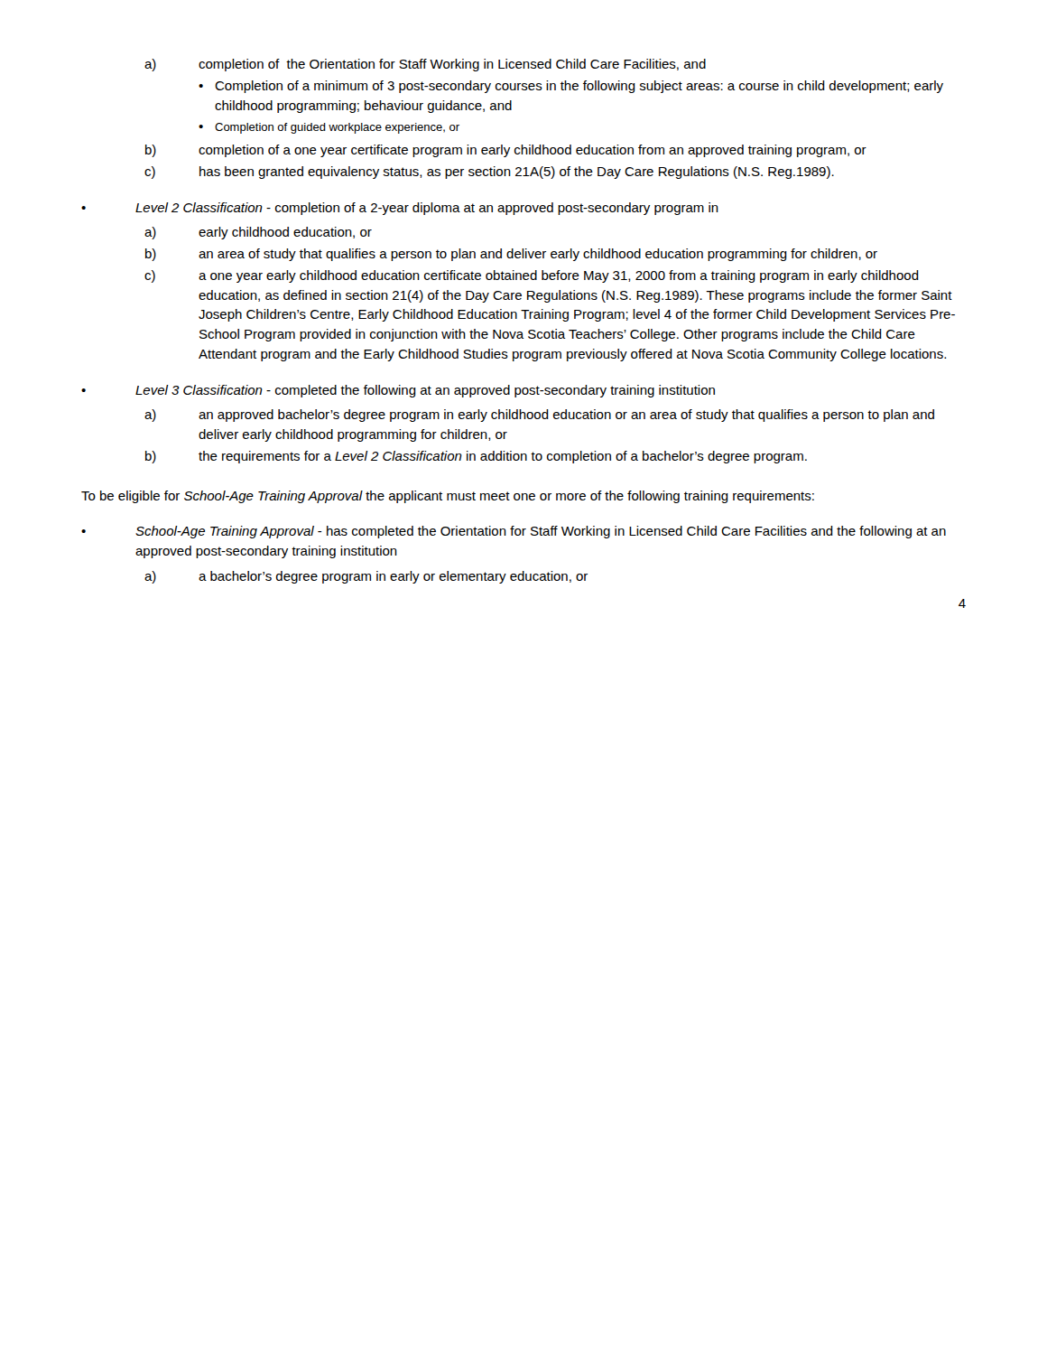a)
completion of the Orientation for Staff Working in Licensed Child Care Facilities, and
•
Completion of a minimum of 3 post-secondary courses in the following subject areas: a course in child development; early childhood programming; behaviour guidance, and
•
Completion of guided workplace experience, or
b)
completion of a one year certificate program in early childhood education from an approved training program, or
c)
has been granted equivalency status, as per section 21A(5) of the Day Care Regulations (N.S. Reg.1989).
•
Level 2 Classification - completion of a 2-year diploma at an approved post-secondary program in
a)
early childhood education, or
b)
an area of study that qualifies a person to plan and deliver early childhood education programming for children, or
c)
a one year early childhood education certificate obtained before May 31, 2000 from a training program in early childhood education, as defined in section 21(4) of the Day Care Regulations (N.S. Reg.1989). These programs include the former Saint Joseph Children’s Centre, Early Childhood Education Training Program; level 4 of the former Child Development Services Pre-School Program provided in conjunction with the Nova Scotia Teachers’ College. Other programs include the Child Care Attendant program and the Early Childhood Studies program previously offered at Nova Scotia Community College locations.
•
Level 3 Classification - completed the following at an approved post-secondary training institution
a)
an approved bachelor’s degree program in early childhood education or an area of study that qualifies a person to plan and deliver early childhood programming for children, or
b)
the requirements for a Level 2 Classification in addition to completion of a bachelor’s degree program.
To be eligible for School-Age Training Approval the applicant must meet one or more of the following training requirements:
•
School-Age Training Approval - has completed the Orientation for Staff Working in Licensed Child Care Facilities and the following at an approved post-secondary training institution
a)
a bachelor’s degree program in early or elementary education, or
4